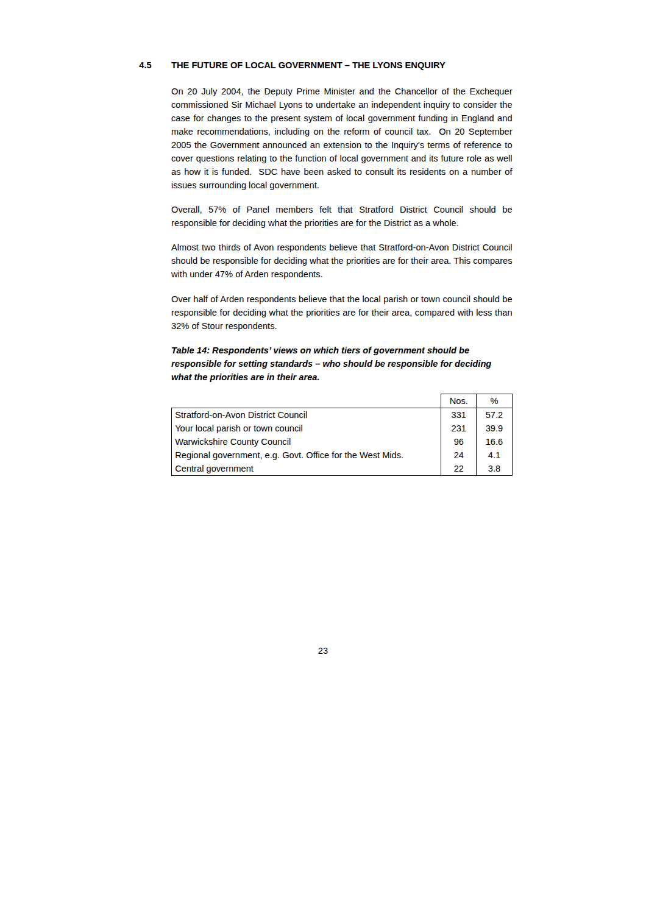4.5
THE FUTURE OF LOCAL GOVERNMENT – THE LYONS ENQUIRY
On 20 July 2004, the Deputy Prime Minister and the Chancellor of the Exchequer commissioned Sir Michael Lyons to undertake an independent inquiry to consider the case for changes to the present system of local government funding in England and make recommendations, including on the reform of council tax. On 20 September 2005 the Government announced an extension to the Inquiry's terms of reference to cover questions relating to the function of local government and its future role as well as how it is funded. SDC have been asked to consult its residents on a number of issues surrounding local government.
Overall, 57% of Panel members felt that Stratford District Council should be responsible for deciding what the priorities are for the District as a whole.
Almost two thirds of Avon respondents believe that Stratford-on-Avon District Council should be responsible for deciding what the priorities are for their area. This compares with under 47% of Arden respondents.
Over half of Arden respondents believe that the local parish or town council should be responsible for deciding what the priorities are for their area, compared with less than 32% of Stour respondents.
Table 14: Respondents’ views on which tiers of government should be responsible for setting standards – who should be responsible for deciding what the priorities are in their area.
| | Nos. | % |
| --- | --- | --- |
| Stratford-on-Avon District Council | 331 | 57.2 |
| Your local parish or town council | 231 | 39.9 |
| Warwickshire County Council | 96 | 16.6 |
| Regional government, e.g. Govt. Office for the West Mids. | 24 | 4.1 |
| Central government | 22 | 3.8 |
23